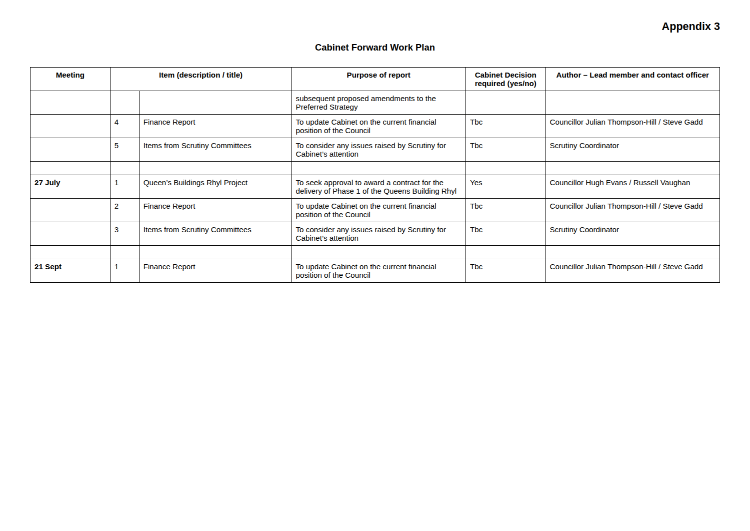Appendix 3
Cabinet Forward Work Plan
| Meeting | Item (description / title) | Purpose of report | Cabinet Decision required (yes/no) | Author – Lead member and contact officer |
| --- | --- | --- | --- | --- |
| | | | subsequent proposed amendments to the Preferred Strategy | | |
| | 4 | Finance Report | To update Cabinet on the current financial position of the Council | Tbc | Councillor Julian Thompson-Hill / Steve Gadd |
| | 5 | Items from Scrutiny Committees | To consider any issues raised by Scrutiny for Cabinet’s attention | Tbc | Scrutiny Coordinator |
| 27 July | 1 | Queen’s Buildings Rhyl Project | To seek approval to award a contract for the delivery of Phase 1 of the Queens Building Rhyl | Yes | Councillor Hugh Evans / Russell Vaughan |
| | 2 | Finance Report | To update Cabinet on the current financial position of the Council | Tbc | Councillor Julian Thompson-Hill / Steve Gadd |
| | 3 | Items from Scrutiny Committees | To consider any issues raised by Scrutiny for Cabinet’s attention | Tbc | Scrutiny Coordinator |
| 21 Sept | 1 | Finance Report | To update Cabinet on the current financial position of the Council | Tbc | Councillor Julian Thompson-Hill / Steve Gadd |